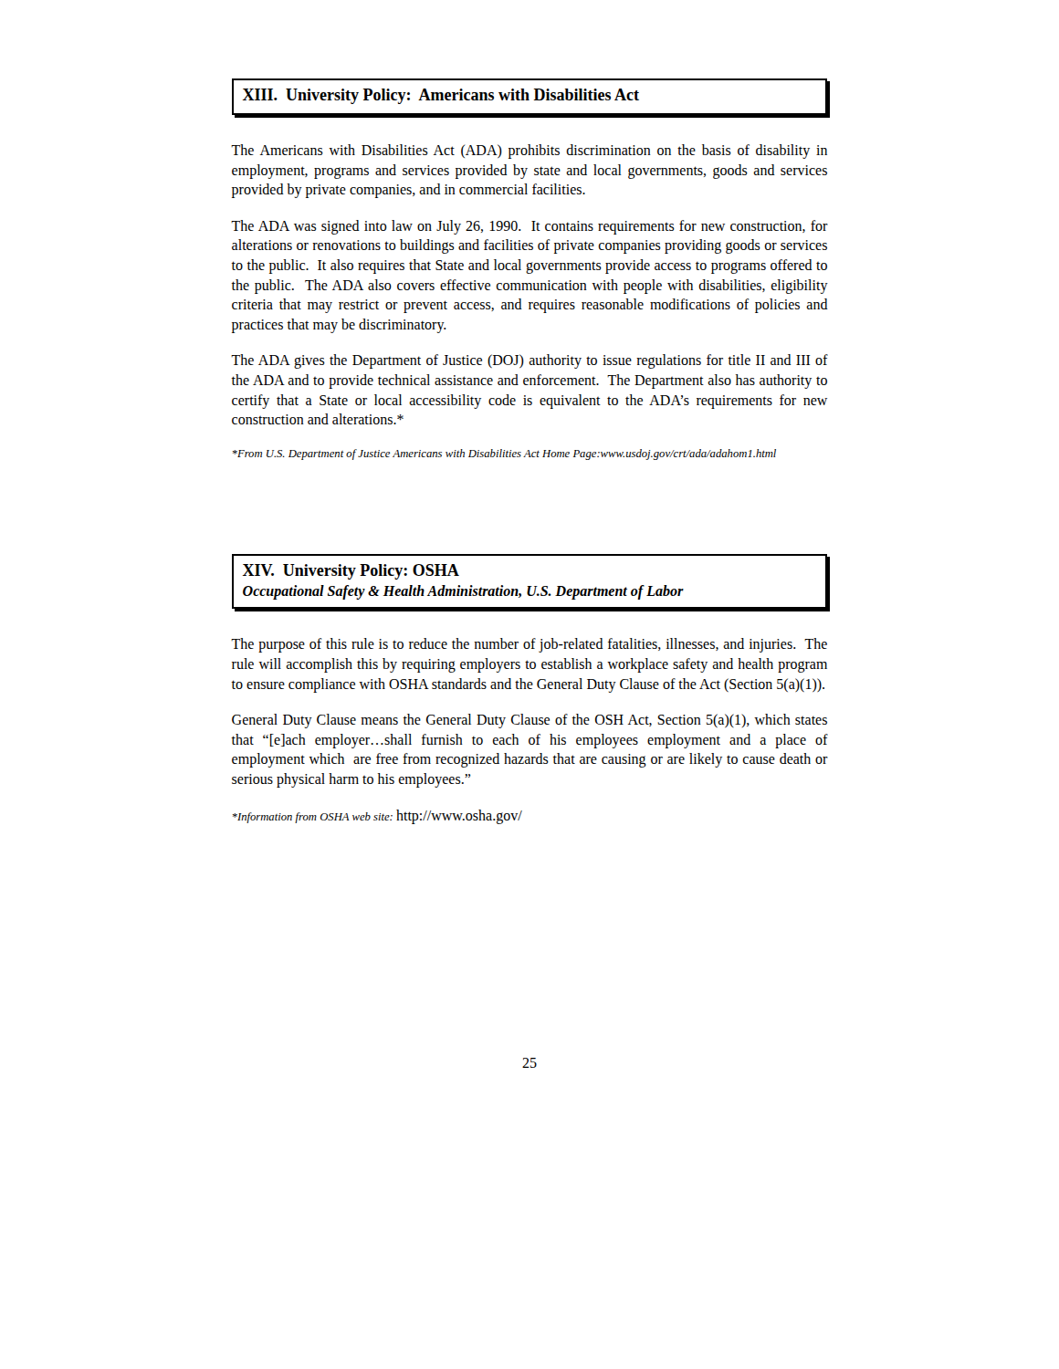XIII. University Policy: Americans with Disabilities Act
The Americans with Disabilities Act (ADA) prohibits discrimination on the basis of disability in employment, programs and services provided by state and local governments, goods and services provided by private companies, and in commercial facilities.
The ADA was signed into law on July 26, 1990. It contains requirements for new construction, for alterations or renovations to buildings and facilities of private companies providing goods or services to the public. It also requires that State and local governments provide access to programs offered to the public. The ADA also covers effective communication with people with disabilities, eligibility criteria that may restrict or prevent access, and requires reasonable modifications of policies and practices that may be discriminatory.
The ADA gives the Department of Justice (DOJ) authority to issue regulations for title II and III of the ADA and to provide technical assistance and enforcement. The Department also has authority to certify that a State or local accessibility code is equivalent to the ADA’s requirements for new construction and alterations.*
*From U.S. Department of Justice Americans with Disabilities Act Home Page:www.usdoj.gov/crt/ada/adahom1.html
XIV. University Policy: OSHA
Occupational Safety & Health Administration, U.S. Department of Labor
The purpose of this rule is to reduce the number of job-related fatalities, illnesses, and injuries. The rule will accomplish this by requiring employers to establish a workplace safety and health program to ensure compliance with OSHA standards and the General Duty Clause of the Act (Section 5(a)(1)).
General Duty Clause means the General Duty Clause of the OSH Act, Section 5(a)(1), which states that “[e]ach employer…shall furnish to each of his employees employment and a place of employment which are free from recognized hazards that are causing or are likely to cause death or serious physical harm to his employees.”
*Information from OSHA web site: http://www.osha.gov/
25